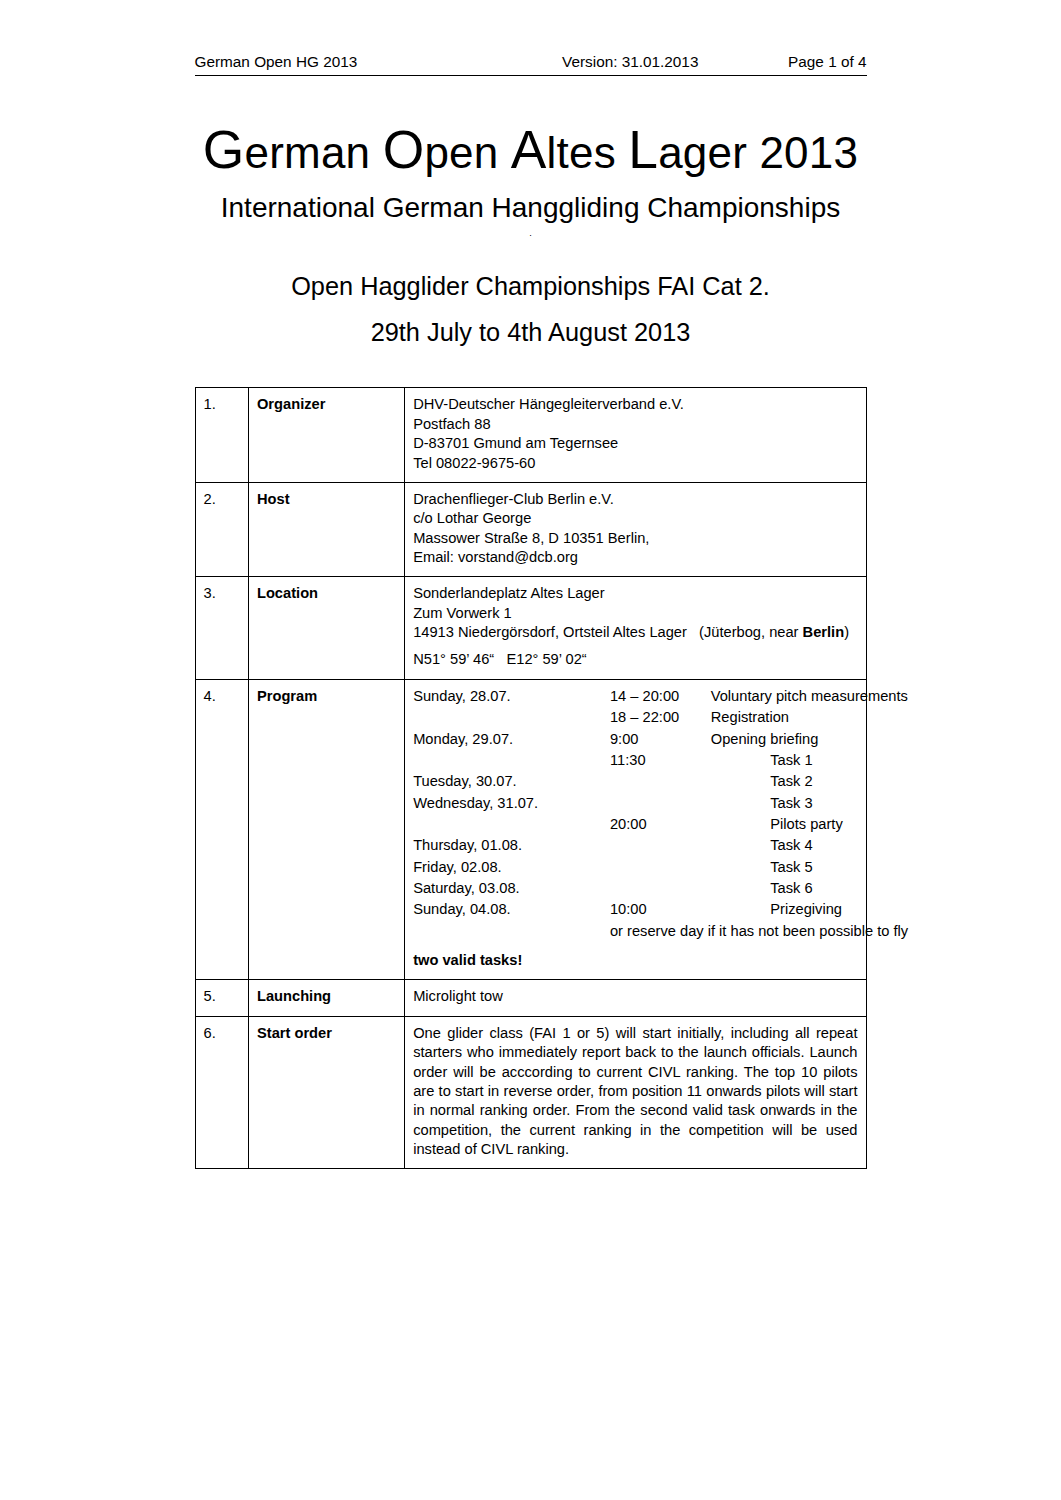German Open HG 2013
Version: 31.01.2013
Page 1 of 4
German Open Altes Lager 2013
International German Hanggliding Championships
.
Open Hagglider Championships FAI Cat 2.
29th July to 4th August 2013
| 1. | Organizer | DHV-Deutscher Hängegleiterverband e.V. Postfach 88 D-83701 Gmund am Tegernsee Tel 08022-9675-60 |
| 2. | Host | Drachenflieger-Club Berlin e.V. c/o Lothar George Massower Straße 8, D 10351 Berlin, Email: vorstand@dcb.org |
| 3. | Location | Sonderlandeplatz Altes Lager Zum Vorwerk 1 14913 Niedergörsdorf, Ortsteil Altes Lager (Jüterbog, near Berlin ) N51° 59’ 46“ E12° 59’ 02“ |
| 4. | Program | Sunday, 28.07. 14 – 20:00 Voluntary pitch measurements 18 – 22:00 Registration Monday, 29.07. 9:00 Opening briefing 11:30 Task 1 Tuesday, 30.07. Task 2 Wednesday, 31.07. Task 3 20:00 Pilots party Thursday, 01.08. Task 4 Friday, 02.08. Task 5 Saturday, 03.08. Task 6 Sunday, 04.08. 10:00 Prizegiving or reserve day if it has not been possible to fly two valid tasks! |
| 5. | Launching | Microlight tow |
| 6. | Start order | One glider class (FAI 1 or 5) will start initially, including all repeat starters who immediately report back to the launch officials. Launch order will be acccording to current CIVL ranking. The top 10 pilots are to start in reverse order, from position 11 onwards pilots will start in normal ranking order. From the second valid task onwards in the competition, the current ranking in the competition will be used instead of CIVL ranking. |